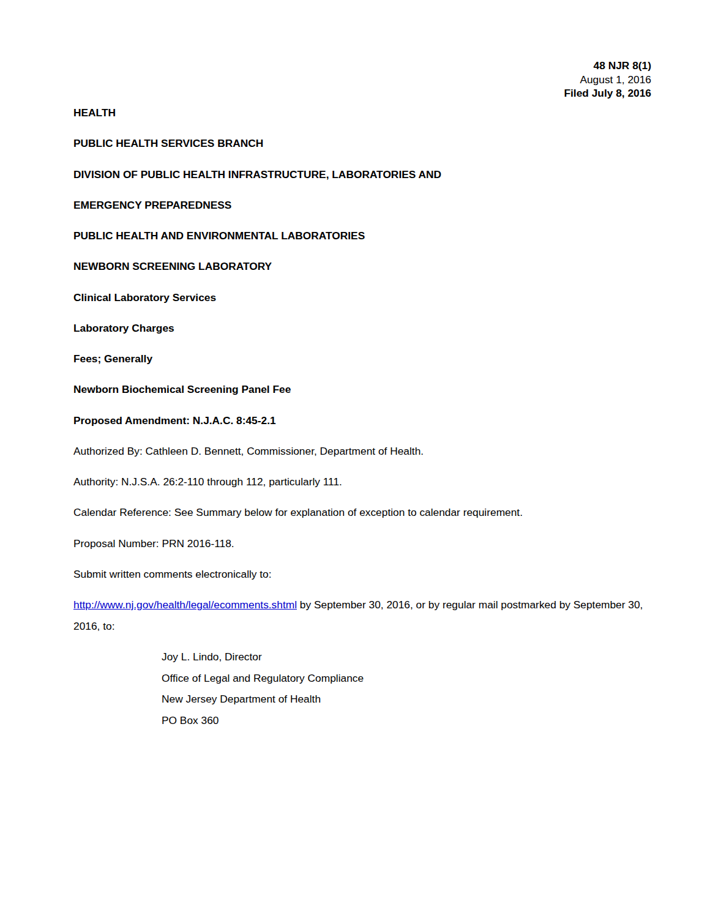48 NJR 8(1)
August 1, 2016
Filed July 8, 2016
HEALTH
PUBLIC HEALTH SERVICES BRANCH
DIVISION OF PUBLIC HEALTH INFRASTRUCTURE, LABORATORIES AND
EMERGENCY PREPAREDNESS
PUBLIC HEALTH AND ENVIRONMENTAL LABORATORIES
NEWBORN SCREENING LABORATORY
Clinical Laboratory Services
Laboratory Charges
Fees; Generally
Newborn Biochemical Screening Panel Fee
Proposed Amendment: N.J.A.C. 8:45-2.1
Authorized By: Cathleen D. Bennett, Commissioner, Department of Health.
Authority: N.J.S.A. 26:2-110 through 112, particularly 111.
Calendar Reference: See Summary below for explanation of exception to calendar requirement.
Proposal Number: PRN 2016-118.
Submit written comments electronically to:
http://www.nj.gov/health/legal/ecomments.shtml by September 30, 2016, or by regular mail postmarked by September 30, 2016, to:
Joy L. Lindo, Director
Office of Legal and Regulatory Compliance
New Jersey Department of Health
PO Box 360